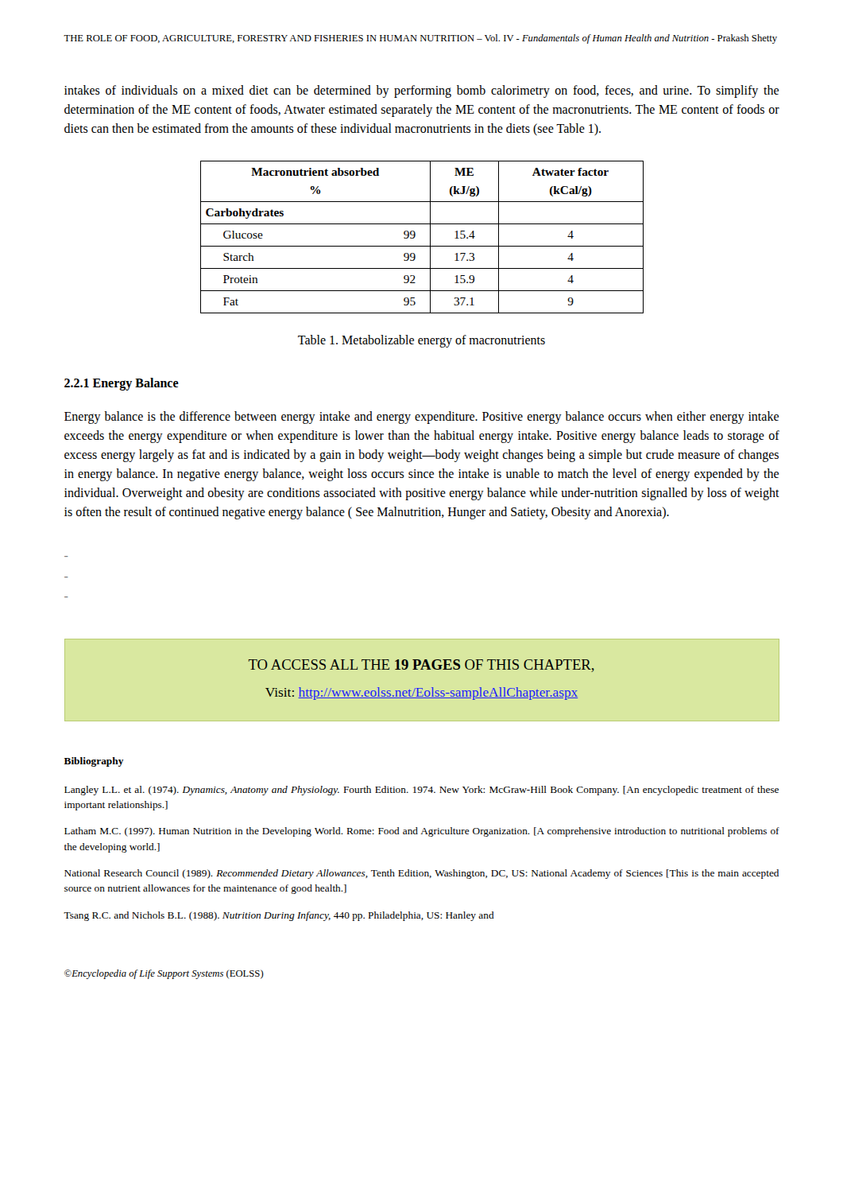THE ROLE OF FOOD, AGRICULTURE, FORESTRY AND FISHERIES IN HUMAN NUTRITION – Vol. IV - Fundamentals of Human Health and Nutrition - Prakash Shetty
intakes of individuals on a mixed diet can be determined by performing bomb calorimetry on food, feces, and urine. To simplify the determination of the ME content of foods, Atwater estimated separately the ME content of the macronutrients. The ME content of foods or diets can then be estimated from the amounts of these individual macronutrients in the diets (see Table 1).
| Macronutrient absorbed % | ME (kJ/g) | Atwater factor (kCal/g) |
| --- | --- | --- |
| Carbohydrates | | |
| Glucose | 99 | 15.4 | 4 |
| Starch | 99 | 17.3 | 4 |
| Protein | 92 | 15.9 | 4 |
| Fat | 95 | 37.1 | 9 |
Table 1. Metabolizable energy of macronutrients
2.2.1 Energy Balance
Energy balance is the difference between energy intake and energy expenditure. Positive energy balance occurs when either energy intake exceeds the energy expenditure or when expenditure is lower than the habitual energy intake. Positive energy balance leads to storage of excess energy largely as fat and is indicated by a gain in body weight—body weight changes being a simple but crude measure of changes in energy balance. In negative energy balance, weight loss occurs since the intake is unable to match the level of energy expended by the individual. Overweight and obesity are conditions associated with positive energy balance while under-nutrition signalled by loss of weight is often the result of continued negative energy balance ( See Malnutrition, Hunger and Satiety, Obesity and Anorexia).
- - -
TO ACCESS ALL THE 19 PAGES OF THIS CHAPTER,
Visit: http://www.eolss.net/Eolss-sampleAllChapter.aspx
Bibliography
Langley L.L. et al. (1974). Dynamics, Anatomy and Physiology. Fourth Edition. 1974. New York: McGraw-Hill Book Company. [An encyclopedic treatment of these important relationships.]
Latham M.C. (1997). Human Nutrition in the Developing World. Rome: Food and Agriculture Organization. [A comprehensive introduction to nutritional problems of the developing world.]
National Research Council (1989). Recommended Dietary Allowances, Tenth Edition, Washington, DC, US: National Academy of Sciences [This is the main accepted source on nutrient allowances for the maintenance of good health.]
Tsang R.C. and Nichols B.L. (1988). Nutrition During Infancy, 440 pp. Philadelphia, US: Hanley and
©Encyclopedia of Life Support Systems (EOLSS)